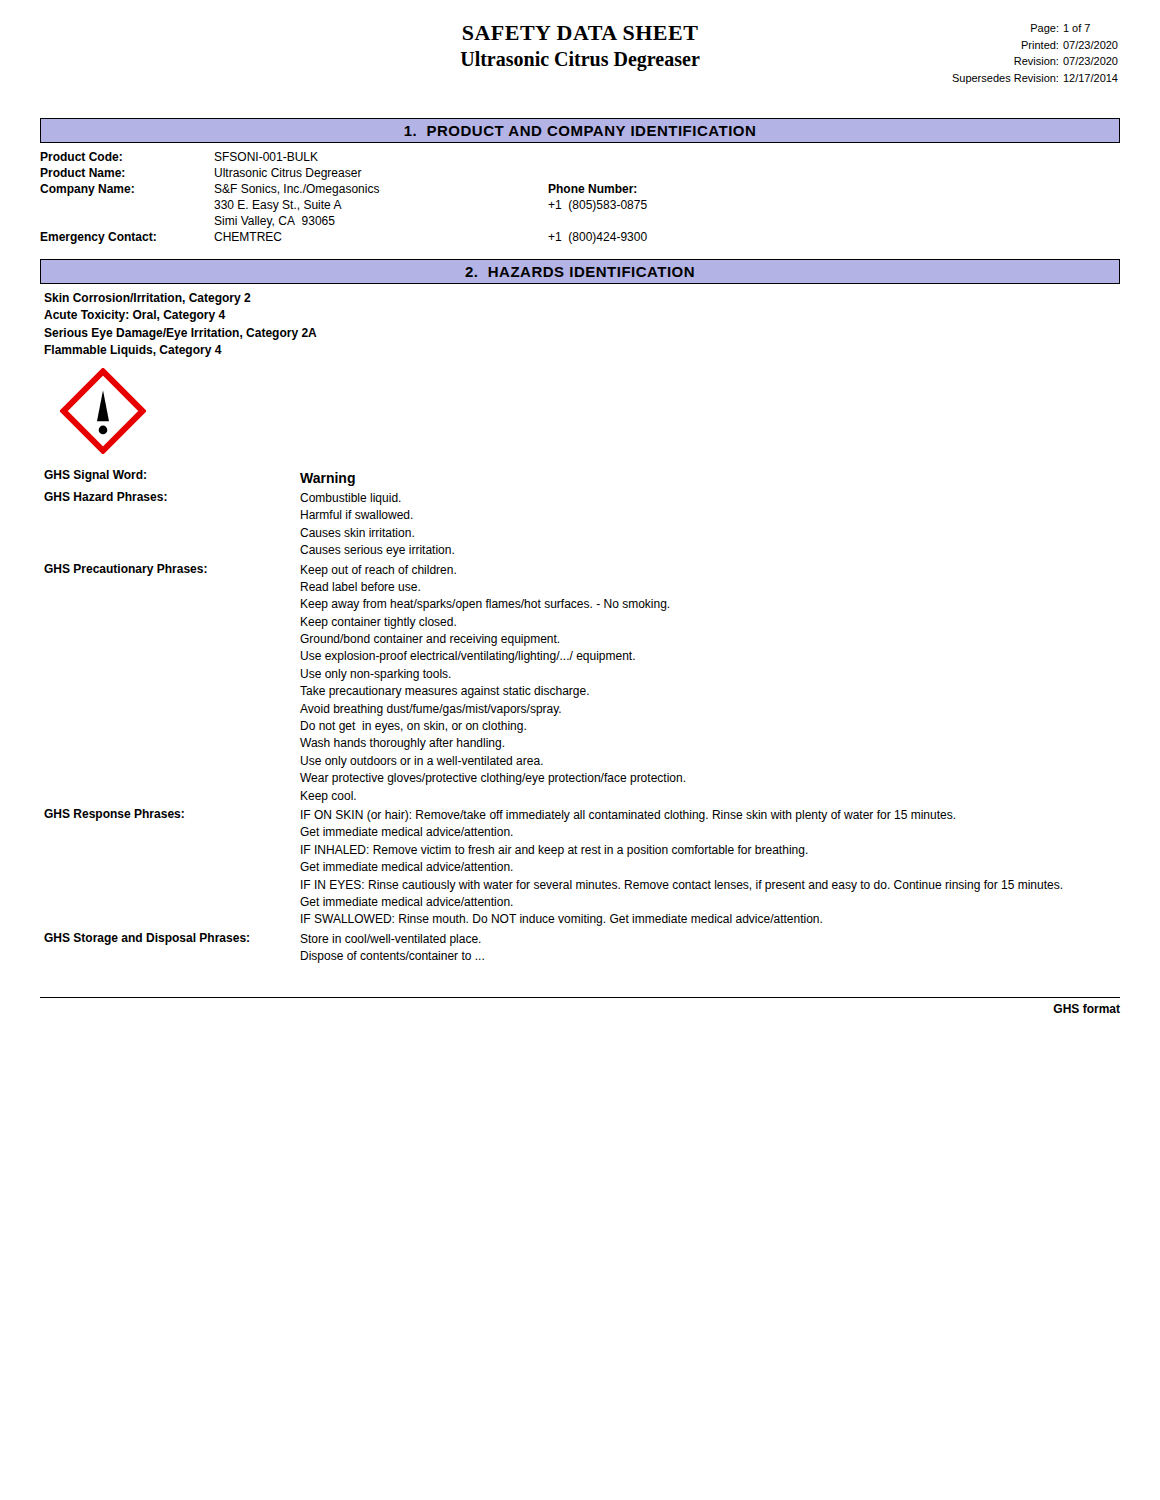| Page: | 1 of 7 |
| Printed: | 07/23/2020 |
| Revision: | 07/23/2020 |
| Supersedes Revision: | 12/17/2014 |
SAFETY DATA SHEET
Ultrasonic Citrus Degreaser
1. PRODUCT AND COMPANY IDENTIFICATION
| Product Code: | SFSONI-001-BULK | | |
| Product Name: | Ultrasonic Citrus Degreaser | | |
| Company Name: | S&F Sonics, Inc./Omegasonics | Phone Number: | |
| | 330 E. Easy St., Suite A | +1 (805)583-0875 | |
| | Simi Valley, CA 93065 | | |
| Emergency Contact: | CHEMTREC | +1 (800)424-9300 | |
2. HAZARDS IDENTIFICATION
Skin Corrosion/Irritation, Category 2
Acute Toxicity: Oral, Category 4
Serious Eye Damage/Eye Irritation, Category 2A
Flammable Liquids, Category 4
| GHS Signal Word: | Warning |
| GHS Hazard Phrases: | Combustible liquid. Harmful if swallowed. Causes skin irritation. Causes serious eye irritation. |
| GHS Precautionary Phrases: | Keep out of reach of children. Read label before use. Keep away from heat/sparks/open flames/hot surfaces. - No smoking. Keep container tightly closed. Ground/bond container and receiving equipment. Use explosion-proof electrical/ventilating/lighting/.../ equipment. Use only non-sparking tools. Take precautionary measures against static discharge. Avoid breathing dust/fume/gas/mist/vapors/spray. Do not get in eyes, on skin, or on clothing. Wash hands thoroughly after handling. Use only outdoors or in a well-ventilated area. Wear protective gloves/protective clothing/eye protection/face protection. Keep cool. |
| GHS Response Phrases: | IF ON SKIN (or hair): Remove/take off immediately all contaminated clothing. Rinse skin with plenty of water for 15 minutes. Get immediate medical advice/attention. IF INHALED: Remove victim to fresh air and keep at rest in a position comfortable for breathing. Get immediate medical advice/attention. IF IN EYES: Rinse cautiously with water for several minutes. Remove contact lenses, if present and easy to do. Continue rinsing for 15 minutes. Get immediate medical advice/attention. IF SWALLOWED: Rinse mouth. Do NOT induce vomiting. Get immediate medical advice/attention. |
| GHS Storage and Disposal Phrases: | Store in cool/well-ventilated place. Dispose of contents/container to ... |
GHS format